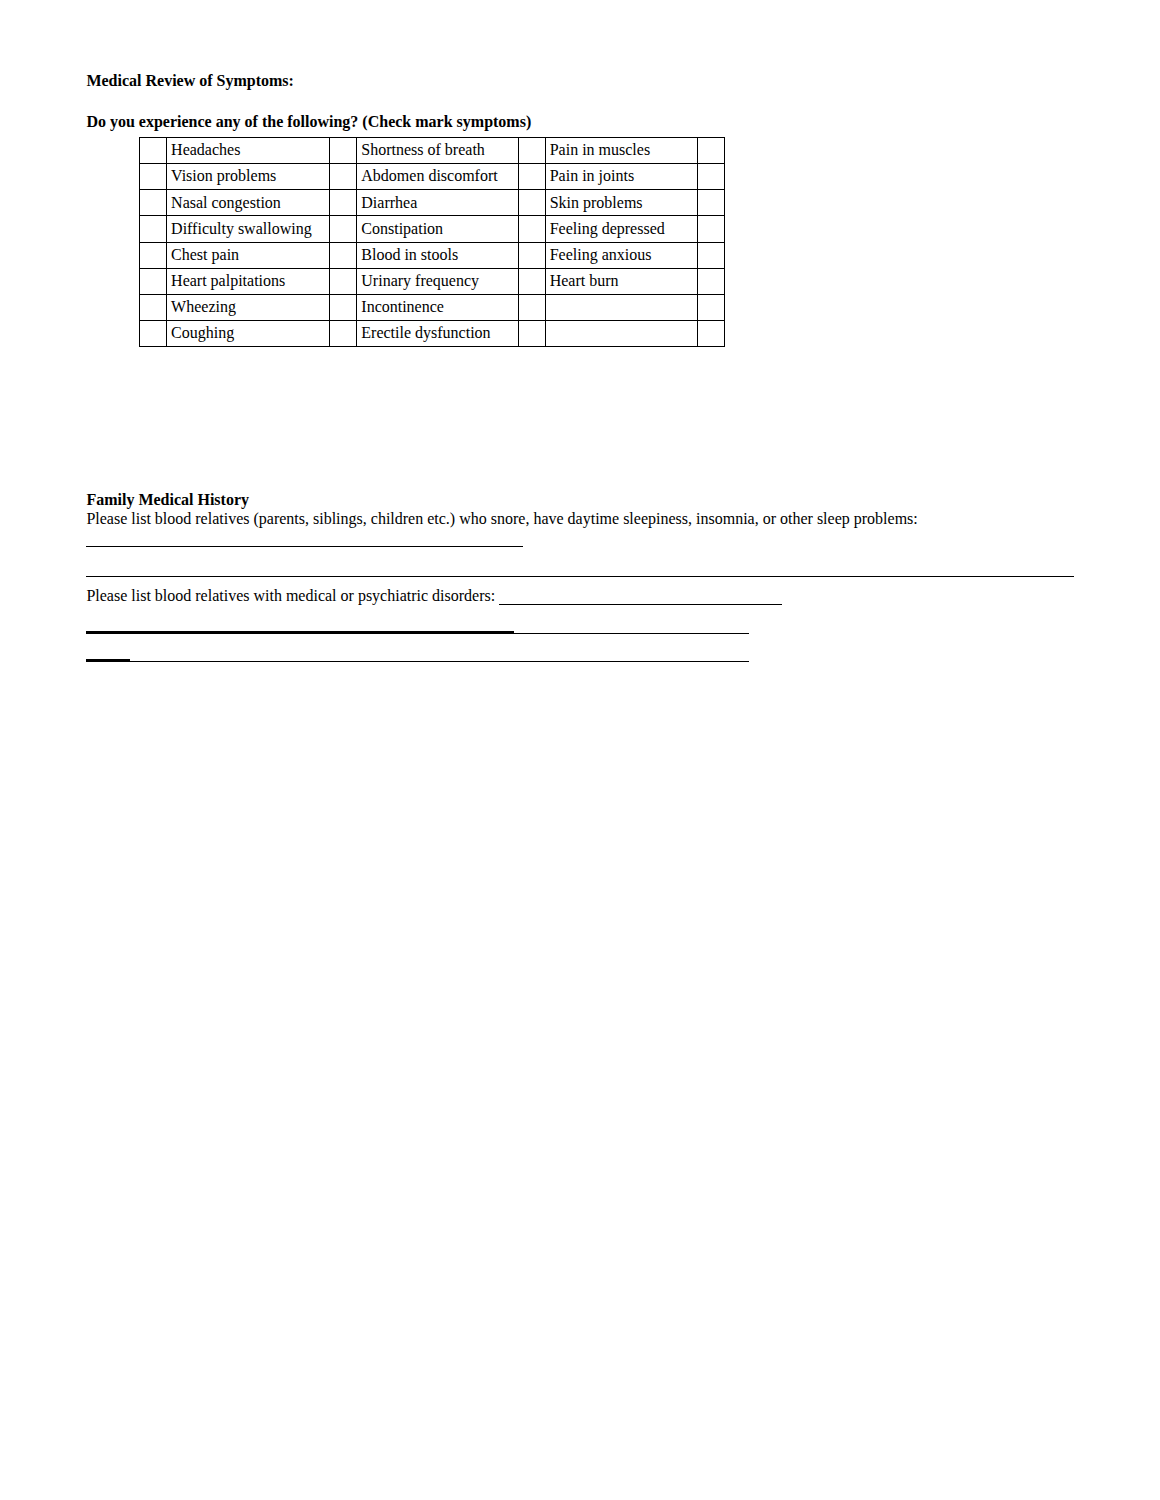Medical Review of Symptoms:
Do you experience any of the following? (Check mark symptoms)
| | Headaches | | Shortness of breath | | Pain in muscles | |
| | Vision problems | | Abdomen discomfort | | Pain in joints | |
| | Nasal congestion | | Diarrhea | | Skin problems | |
| | Difficulty swallowing | | Constipation | | Feeling depressed | |
| | Chest pain | | Blood in stools | | Feeling anxious | |
| | Heart palpitations | | Urinary frequency | | Heart burn | |
| | Wheezing | | Incontinence | | | |
| | Coughing | | Erectile dysfunction | | | |
Family Medical History
Please list blood relatives (parents, siblings, children etc.) who snore, have daytime sleepiness, insomnia, or other sleep problems:
Please list blood relatives with medical or psychiatric disorders: